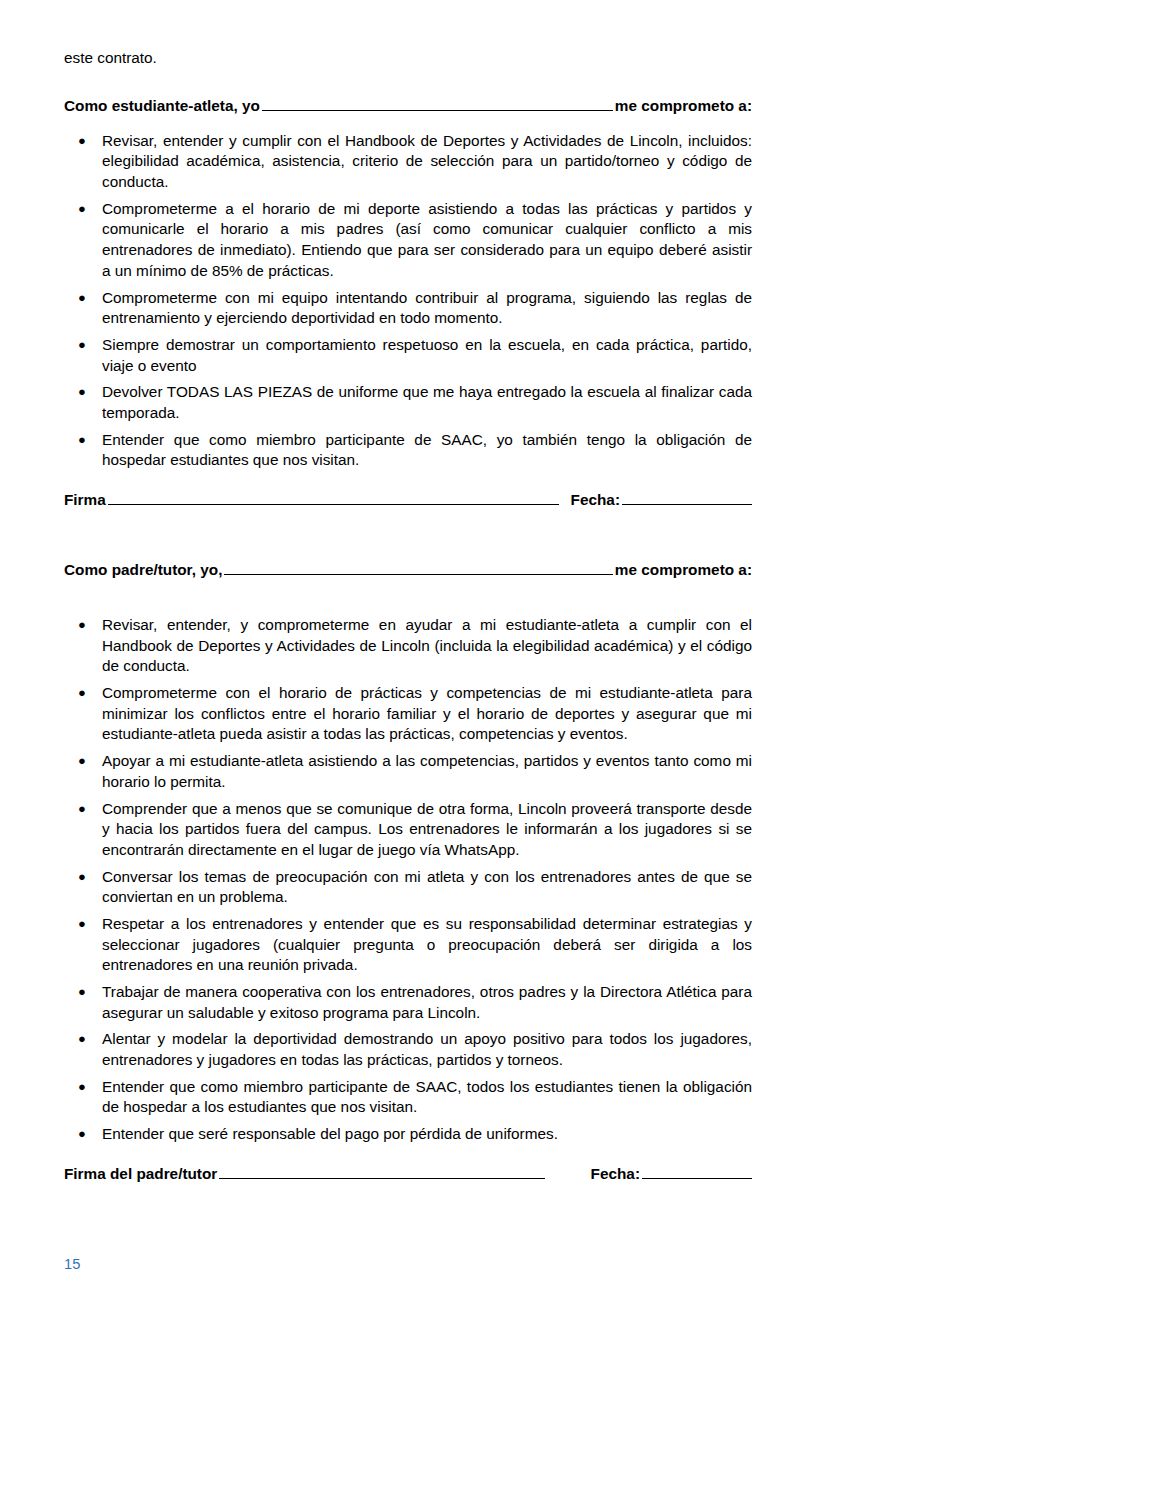este contrato.
Como estudiante-atleta, yo me comprometo a:
Revisar, entender y cumplir con el Handbook de Deportes y Actividades de Lincoln, incluidos: elegibilidad académica, asistencia, criterio de selección para un partido/torneo y código de conducta.
Comprometerme a el horario de mi deporte asistiendo a todas las prácticas y partidos y comunicarle el horario a mis padres (así como comunicar cualquier conflicto a mis entrenadores de inmediato). Entiendo que para ser considerado para un equipo deberé asistir a un mínimo de 85% de prácticas.
Comprometerme con mi equipo intentando contribuir al programa, siguiendo las reglas de entrenamiento y ejerciendo deportividad en todo momento.
Siempre demostrar un comportamiento respetuoso en la escuela, en cada práctica, partido, viaje o evento
Devolver TODAS LAS PIEZAS de uniforme que me haya entregado la escuela al finalizar cada temporada.
Entender que como miembro participante de SAAC, yo también tengo la obligación de hospedar estudiantes que nos visitan.
Firma Fecha:
Como padre/tutor, yo, me comprometo a:
Revisar, entender, y comprometerme en ayudar a mi estudiante-atleta a cumplir con el Handbook de Deportes y Actividades de Lincoln (incluida la elegibilidad académica) y el código de conducta.
Comprometerme con el horario de prácticas y competencias de mi estudiante-atleta para minimizar los conflictos entre el horario familiar y el horario de deportes y asegurar que mi estudiante-atleta pueda asistir a todas las prácticas, competencias y eventos.
Apoyar a mi estudiante-atleta asistiendo a las competencias, partidos y eventos tanto como mi horario lo permita.
Comprender que a menos que se comunique de otra forma, Lincoln proveerá transporte desde y hacia los partidos fuera del campus. Los entrenadores le informarán a los jugadores si se encontrarán directamente en el lugar de juego vía WhatsApp.
Conversar los temas de preocupación con mi atleta y con los entrenadores antes de que se conviertan en un problema.
Respetar a los entrenadores y entender que es su responsabilidad determinar estrategias y seleccionar jugadores (cualquier pregunta o preocupación deberá ser dirigida a los entrenadores en una reunión privada.
Trabajar de manera cooperativa con los entrenadores, otros padres y la Directora Atlética para asegurar un saludable y exitoso programa para Lincoln.
Alentar y modelar la deportividad demostrando un apoyo positivo para todos los jugadores, entrenadores y jugadores en todas las prácticas, partidos y torneos.
Entender que como miembro participante de SAAC, todos los estudiantes tienen la obligación de hospedar a los estudiantes que nos visitan.
Entender que seré responsable del pago por pérdida de uniformes.
Firma del padre/tutor Fecha:
15